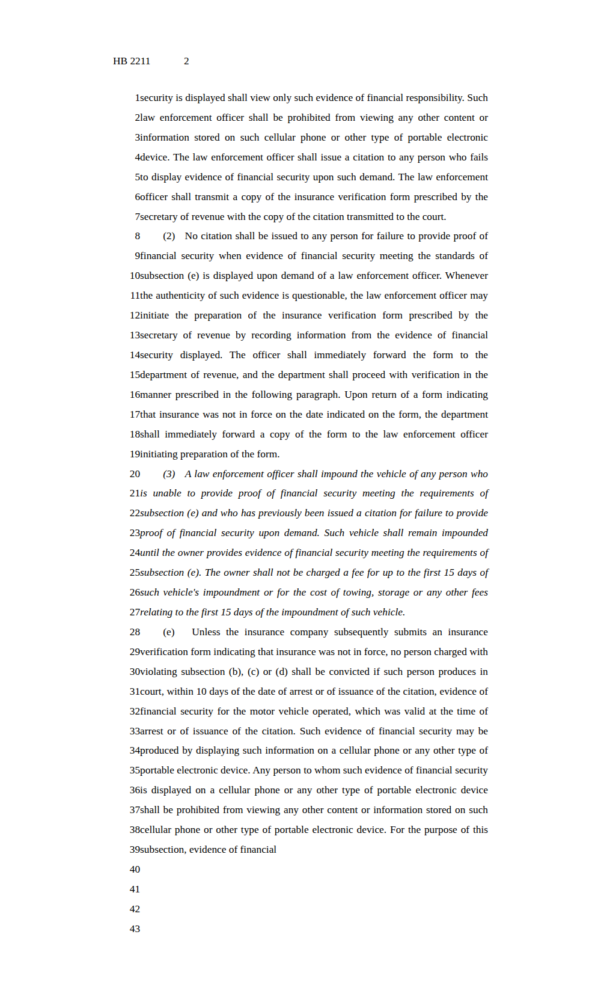HB 2211 2
| 1 2 3 4 5 6 7 8 9 10 11 12 13 14 15 16 17 18 19 20 21 22 23 24 25 26 27 28 29 30 31 32 33 34 35 36 37 38 39 40 41 42 43 | security is displayed shall view only such evidence of financial responsibility. Such law enforcement officer shall be prohibited from viewing any other content or information stored on such cellular phone or other type of portable electronic device. The law enforcement officer shall issue a citation to any person who fails to display evidence of financial security upon such demand. The law enforcement officer shall transmit a copy of the insurance verification form prescribed by the secretary of revenue with the copy of the citation transmitted to the court. (2) No citation shall be issued to any person for failure to provide proof of financial security when evidence of financial security meeting the standards of subsection (e) is displayed upon demand of a law enforcement officer. Whenever the authenticity of such evidence is questionable, the law enforcement officer may initiate the preparation of the insurance verification form prescribed by the secretary of revenue by recording information from the evidence of financial security displayed. The officer shall immediately forward the form to the department of revenue, and the department shall proceed with verification in the manner prescribed in the following paragraph. Upon return of a form indicating that insurance was not in force on the date indicated on the form, the department shall immediately forward a copy of the form to the law enforcement officer initiating preparation of the form. (3) A law enforcement officer shall impound the vehicle of any person who is unable to provide proof of financial security meeting the requirements of subsection (e) and who has previously been issued a citation for failure to provide proof of financial security upon demand. Such vehicle shall remain impounded until the owner provides evidence of financial security meeting the requirements of subsection (e). The owner shall not be charged a fee for up to the first 15 days of such vehicle's impoundment or for the cost of towing, storage or any other fees relating to the first 15 days of the impoundment of such vehicle. (e) Unless the insurance company subsequently submits an insurance verification form indicating that insurance was not in force, no person charged with violating subsection (b), (c) or (d) shall be convicted if such person produces in court, within 10 days of the date of arrest or of issuance of the citation, evidence of financial security for the motor vehicle operated, which was valid at the time of arrest or of issuance of the citation. Such evidence of financial security may be produced by displaying such information on a cellular phone or any other type of portable electronic device. Any person to whom such evidence of financial security is displayed on a cellular phone or any other type of portable electronic device shall be prohibited from viewing any other content or information stored on such cellular phone or other type of portable electronic device. For the purpose of this subsection, evidence of financial |